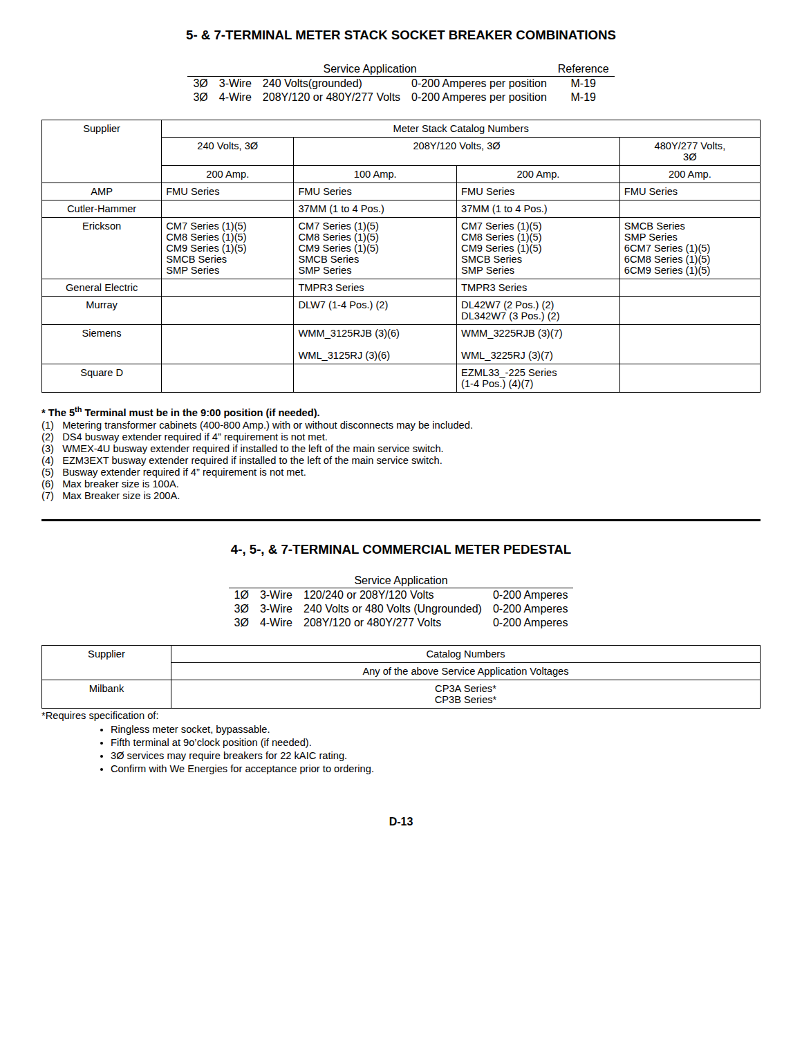5- & 7-TERMINAL METER STACK SOCKET BREAKER COMBINATIONS
| Service Application | Reference |
| 3Ø | 3-Wire | 240 Volts(grounded) | 0-200 Amperes per position | M-19 |
| 3Ø | 4-Wire | 208Y/120 or 480Y/277 Volts | 0-200 Amperes per position | M-19 |
| Supplier | Meter Stack Catalog Numbers |
| --- | --- |
| 240 Volts, 3Ø | 208Y/120 Volts, 3Ø | 480Y/277 Volts, 3Ø |
| 200 Amp. | 100 Amp. | 200 Amp. | 200 Amp. |
| AMP | FMU Series | FMU Series | FMU Series | FMU Series |
| Cutler-Hammer | | 37MM (1 to 4 Pos.) | 37MM (1 to 4 Pos.) | |
| Erickson | CM7 Series (1)(5) CM8 Series (1)(5) CM9 Series (1)(5) SMCB Series SMP Series | CM7 Series (1)(5) CM8 Series (1)(5) CM9 Series (1)(5) SMCB Series SMP Series | CM7 Series (1)(5) CM8 Series (1)(5) CM9 Series (1)(5) SMCB Series SMP Series | SMCB Series SMP Series 6CM7 Series (1)(5) 6CM8 Series (1)(5) 6CM9 Series (1)(5) |
| General Electric | | TMPR3 Series | TMPR3 Series | |
| Murray | | DLW7 (1-4 Pos.) (2) | DL42W7 (2 Pos.) (2) DL342W7 (3 Pos.) (2) | |
| Siemens | | WMM_3125RJB (3)(6) WML_3125RJ (3)(6) | WMM_3225RJB (3)(7) WML_3225RJ (3)(7) | |
| Square D | | | EZML33_-225 Series (1-4 Pos.) (4)(7) | |
* The 5th Terminal must be in the 9:00 position (if needed).
(1) Metering transformer cabinets (400-800 Amp.) with or without disconnects may be included.
(2) DS4 busway extender required if 4” requirement is not met.
(3) WMEX-4U busway extender required if installed to the left of the main service switch.
(4) EZM3EXT busway extender required if installed to the left of the main service switch.
(5) Busway extender required if 4” requirement is not met.
(6) Max breaker size is 100A.
(7) Max Breaker size is 200A.
4-, 5-, & 7-TERMINAL COMMERCIAL METER PEDESTAL
| Service Application |
| 1Ø | 3-Wire | 120/240 or 208Y/120 Volts | 0-200 Amperes |
| 3Ø | 3-Wire | 240 Volts or 480 Volts (Ungrounded) | 0-200 Amperes |
| 3Ø | 4-Wire | 208Y/120 or 480Y/277 Volts | 0-200 Amperes |
| Supplier | Catalog Numbers |
| Any of the above Service Application Voltages |
| Milbank | CP3A Series* CP3B Series* |
*Requires specification of:
Ringless meter socket, bypassable.
Fifth terminal at 9o’clock position (if needed).
3Ø services may require breakers for 22 kAIC rating.
Confirm with We Energies for acceptance prior to ordering.
D-13